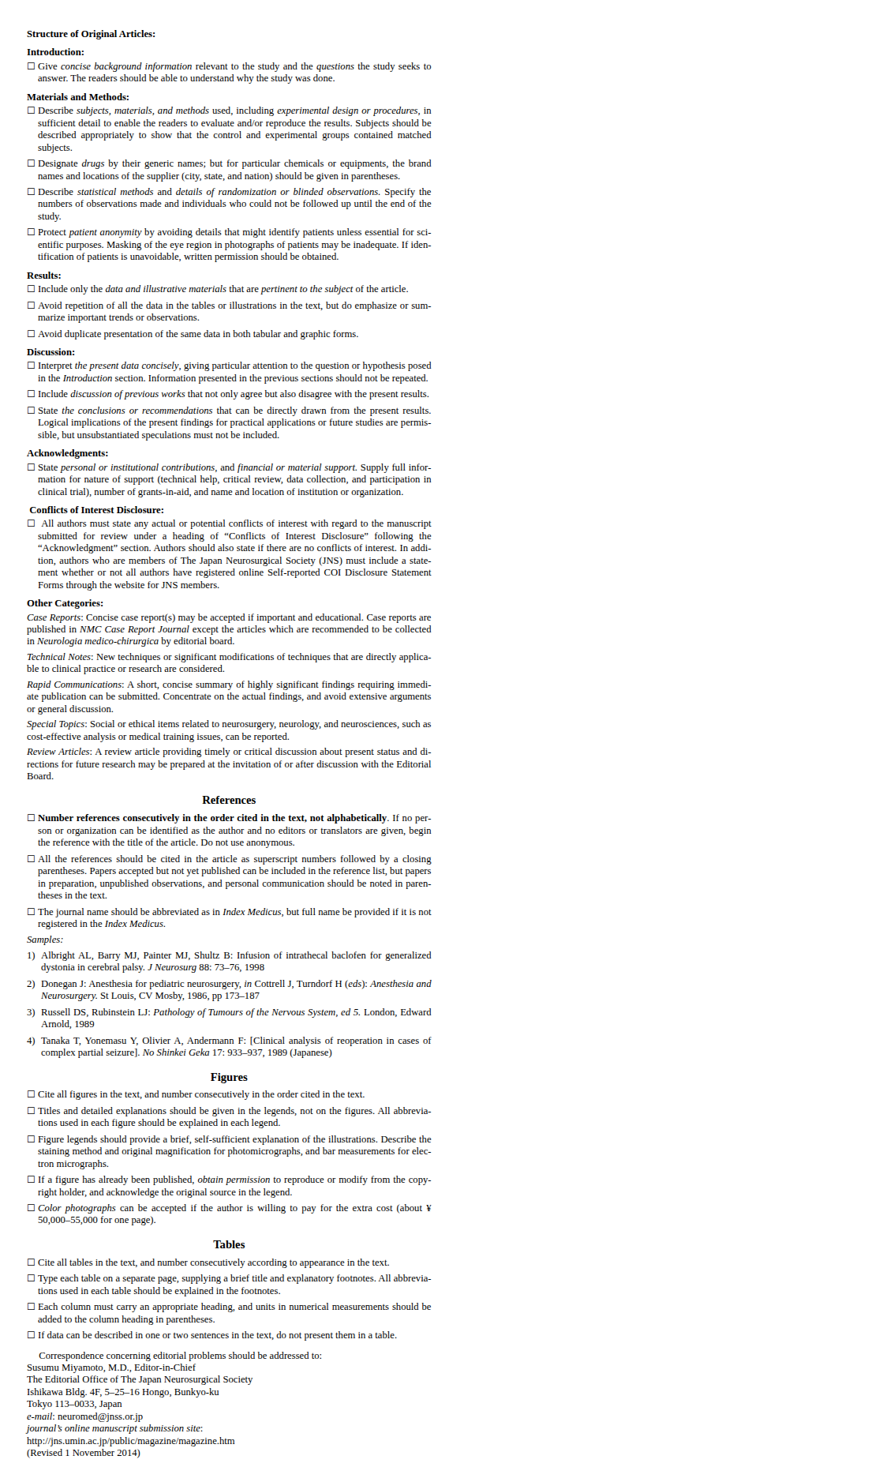Structure of Original Articles:
Introduction:
☐
Give concise background information relevant to the study and the questions the study seeks to answer. The readers should be able to understand why the study was done.
Materials and Methods:
☐
Describe subjects, materials, and methods used, including experimental design or procedures, in sufficient detail to enable the readers to evaluate and/or reproduce the results. Subjects should be described appropriately to show that the control and experimental groups contained matched subjects.
☐
Designate drugs by their generic names; but for particular chemicals or equipments, the brand names and locations of the supplier (city, state, and nation) should be given in parentheses.
☐
Describe statistical methods and details of randomization or blinded observations. Specify the numbers of observations made and individuals who could not be followed up until the end of the study.
☐
Protect patient anonymity by avoiding details that might identify patients unless essential for scientific purposes. Masking of the eye region in photographs of patients may be inadequate. If identification of patients is unavoidable, written permission should be obtained.
Results:
☐
Include only the data and illustrative materials that are pertinent to the subject of the article.
☐
Avoid repetition of all the data in the tables or illustrations in the text, but do emphasize or summarize important trends or observations.
☐
Avoid duplicate presentation of the same data in both tabular and graphic forms.
Discussion:
☐
Interpret the present data concisely, giving particular attention to the question or hypothesis posed in the Introduction section. Information presented in the previous sections should not be repeated.
☐
Include discussion of previous works that not only agree but also disagree with the present results.
☐
State the conclusions or recommendations that can be directly drawn from the present results. Logical implications of the present findings for practical applications or future studies are permissible, but unsubstantiated speculations must not be included.
Acknowledgments:
☐
State personal or institutional contributions, and financial or material support. Supply full information for nature of support (technical help, critical review, data collection, and participation in clinical trial), number of grants-in-aid, and name and location of institution or organization.
Conflicts of Interest Disclosure:
☐
All authors must state any actual or potential conflicts of interest with regard to the manuscript submitted for review under a heading of “Conflicts of Interest Disclosure” following the “Acknowledgment” section. Authors should also state if there are no conflicts of interest. In addition, authors who are members of The Japan Neurosurgical Society (JNS) must include a statement whether or not all authors have registered online Self-reported COI Disclosure Statement Forms through the website for JNS members.
Other Categories:
Case Reports: Concise case report(s) may be accepted if important and educational. Case reports are published in NMC Case Report Journal except the articles which are recommended to be collected in Neurologia medico-chirurgica by editorial board.
Technical Notes: New techniques or significant modifications of techniques that are directly applicable to clinical practice or research are considered.
Rapid Communications: A short, concise summary of highly significant findings requiring immediate publication can be submitted. Concentrate on the actual findings, and avoid extensive arguments or general discussion.
Special Topics: Social or ethical items related to neurosurgery, neurology, and neurosciences, such as cost-effective analysis or medical training issues, can be reported.
Review Articles: A review article providing timely or critical discussion about present status and directions for future research may be prepared at the invitation of or after discussion with the Editorial Board.
References
☐
Number references consecutively in the order cited in the text, not alphabetically. If no person or organization can be identified as the author and no editors or translators are given, begin the reference with the title of the article. Do not use anonymous.
☐
All the references should be cited in the article as superscript numbers followed by a closing parentheses. Papers accepted but not yet published can be included in the reference list, but papers in preparation, unpublished observations, and personal communication should be noted in parentheses in the text.
☐
The journal name should be abbreviated as in Index Medicus, but full name be provided if it is not registered in the Index Medicus.
Samples:
1)
Albright AL, Barry MJ, Painter MJ, Shultz B: Infusion of intrathecal baclofen for generalized dystonia in cerebral palsy. J Neurosurg 88: 73–76, 1998
2)
Donegan J: Anesthesia for pediatric neurosurgery, in Cottrell J, Turndorf H (eds): Anesthesia and Neurosurgery. St Louis, CV Mosby, 1986, pp 173–187
3)
Russell DS, Rubinstein LJ: Pathology of Tumours of the Nervous System, ed 5. London, Edward Arnold, 1989
4)
Tanaka T, Yonemasu Y, Olivier A, Andermann F: [Clinical analysis of reoperation in cases of complex partial seizure]. No Shinkei Geka 17: 933–937, 1989 (Japanese)
Figures
☐
Cite all figures in the text, and number consecutively in the order cited in the text.
☐
Titles and detailed explanations should be given in the legends, not on the figures. All abbreviations used in each figure should be explained in each legend.
☐
Figure legends should provide a brief, self-sufficient explanation of the illustrations. Describe the staining method and original magnification for photomicrographs, and bar measurements for electron micrographs.
☐
If a figure has already been published, obtain permission to reproduce or modify from the copyright holder, and acknowledge the original source in the legend.
☐
Color photographs can be accepted if the author is willing to pay for the extra cost (about ¥ 50,000–55,000 for one page).
Tables
☐
Cite all tables in the text, and number consecutively according to appearance in the text.
☐
Type each table on a separate page, supplying a brief title and explanatory footnotes. All abbreviations used in each table should be explained in the footnotes.
☐
Each column must carry an appropriate heading, and units in numerical measurements should be added to the column heading in parentheses.
☐
If data can be described in one or two sentences in the text, do not present them in a table.
Correspondence concerning editorial problems should be addressed to:
Susumu Miyamoto, M.D., Editor-in-Chief
The Editorial Office of The Japan Neurosurgical Society
Ishikawa Bldg. 4F, 5–25–16 Hongo, Bunkyo-ku
Tokyo 113–0033, Japan
e-mail: neuromed@jnss.or.jp
journal’s online manuscript submission site:
http://jns.umin.ac.jp/public/magazine/magazine.htm
(Revised 1 November 2014)